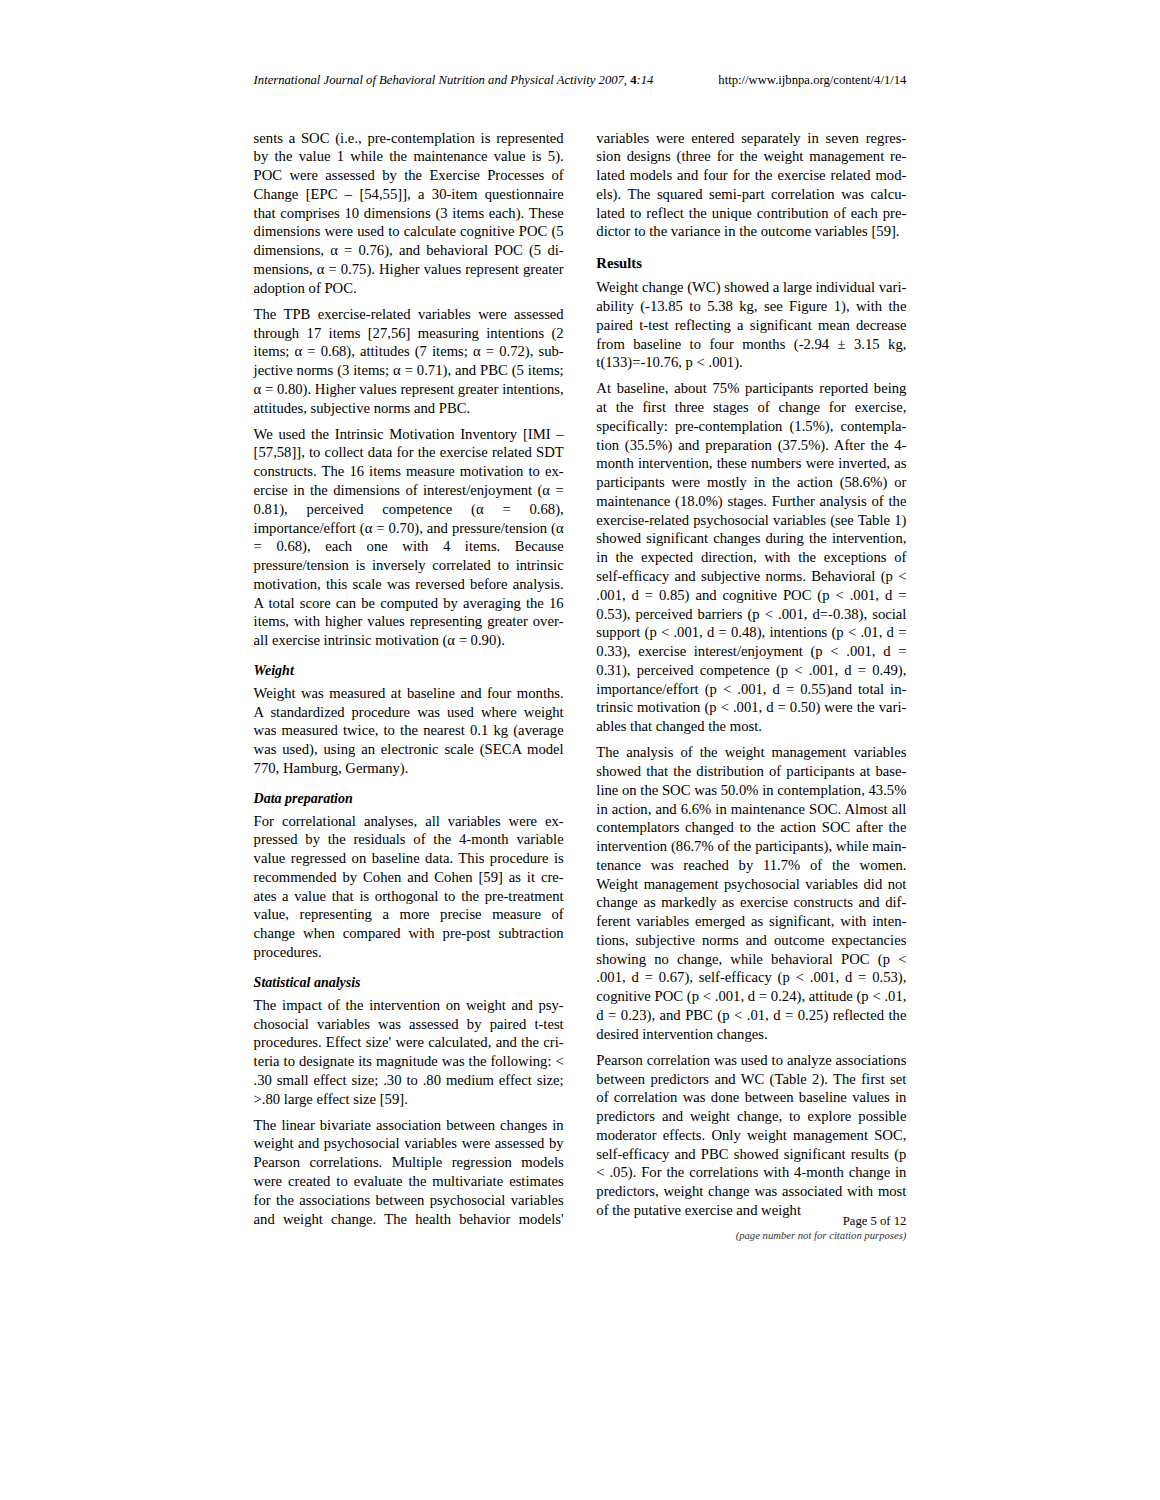International Journal of Behavioral Nutrition and Physical Activity 2007, 4:14
http://www.ijbnpa.org/content/4/1/14
sents a SOC (i.e., pre-contemplation is represented by the value 1 while the maintenance value is 5). POC were assessed by the Exercise Processes of Change [EPC – [54,55]], a 30-item questionnaire that comprises 10 dimensions (3 items each). These dimensions were used to calculate cognitive POC (5 dimensions, α = 0.76), and behavioral POC (5 dimensions, α = 0.75). Higher values represent greater adoption of POC.
The TPB exercise-related variables were assessed through 17 items [27,56] measuring intentions (2 items; α = 0.68), attitudes (7 items; α = 0.72), subjective norms (3 items; α = 0.71), and PBC (5 items; α = 0.80). Higher values represent greater intentions, attitudes, subjective norms and PBC.
We used the Intrinsic Motivation Inventory [IMI – [57,58]], to collect data for the exercise related SDT constructs. The 16 items measure motivation to exercise in the dimensions of interest/enjoyment (α = 0.81), perceived competence (α = 0.68), importance/effort (α = 0.70), and pressure/tension (α = 0.68), each one with 4 items. Because pressure/tension is inversely correlated to intrinsic motivation, this scale was reversed before analysis. A total score can be computed by averaging the 16 items, with higher values representing greater overall exercise intrinsic motivation (α = 0.90).
Weight
Weight was measured at baseline and four months. A standardized procedure was used where weight was measured twice, to the nearest 0.1 kg (average was used), using an electronic scale (SECA model 770, Hamburg, Germany).
Data preparation
For correlational analyses, all variables were expressed by the residuals of the 4-month variable value regressed on baseline data. This procedure is recommended by Cohen and Cohen [59] as it creates a value that is orthogonal to the pre-treatment value, representing a more precise measure of change when compared with pre-post subtraction procedures.
Statistical analysis
The impact of the intervention on weight and psychosocial variables was assessed by paired t-test procedures. Effect size' were calculated, and the criteria to designate its magnitude was the following: < .30 small effect size; .30 to .80 medium effect size; >.80 large effect size [59].
The linear bivariate association between changes in weight and psychosocial variables were assessed by Pearson correlations. Multiple regression models were created to evaluate the multivariate estimates for the associations between psychosocial variables and weight change. The health behavior models' variables were entered separately in seven regression designs (three for the weight management related models and four for the exercise related models). The squared semi-part correlation was calculated to reflect the unique contribution of each predictor to the variance in the outcome variables [59].
Results
Weight change (WC) showed a large individual variability (-13.85 to 5.38 kg, see Figure 1), with the paired t-test reflecting a significant mean decrease from baseline to four months (-2.94 ± 3.15 kg, t(133)=-10.76, p < .001).
At baseline, about 75% participants reported being at the first three stages of change for exercise, specifically: pre-contemplation (1.5%), contemplation (35.5%) and preparation (37.5%). After the 4-month intervention, these numbers were inverted, as participants were mostly in the action (58.6%) or maintenance (18.0%) stages. Further analysis of the exercise-related psychosocial variables (see Table 1) showed significant changes during the intervention, in the expected direction, with the exceptions of self-efficacy and subjective norms. Behavioral (p < .001, d = 0.85) and cognitive POC (p < .001, d = 0.53), perceived barriers (p < .001, d=-0.38), social support (p < .001, d = 0.48), intentions (p < .01, d = 0.33), exercise interest/enjoyment (p < .001, d = 0.31), perceived competence (p < .001, d = 0.49), importance/effort (p < .001, d = 0.55)and total intrinsic motivation (p < .001, d = 0.50) were the variables that changed the most.
The analysis of the weight management variables showed that the distribution of participants at baseline on the SOC was 50.0% in contemplation, 43.5% in action, and 6.6% in maintenance SOC. Almost all contemplators changed to the action SOC after the intervention (86.7% of the participants), while maintenance was reached by 11.7% of the women. Weight management psychosocial variables did not change as markedly as exercise constructs and different variables emerged as significant, with intentions, subjective norms and outcome expectancies showing no change, while behavioral POC (p < .001, d = 0.67), self-efficacy (p < .001, d = 0.53), cognitive POC (p < .001, d = 0.24), attitude (p < .01, d = 0.23), and PBC (p < .01, d = 0.25) reflected the desired intervention changes.
Pearson correlation was used to analyze associations between predictors and WC (Table 2). The first set of correlation was done between baseline values in predictors and weight change, to explore possible moderator effects. Only weight management SOC, self-efficacy and PBC showed significant results (p < .05). For the correlations with 4-month change in predictors, weight change was associated with most of the putative exercise and weight
Page 5 of 12
(page number not for citation purposes)